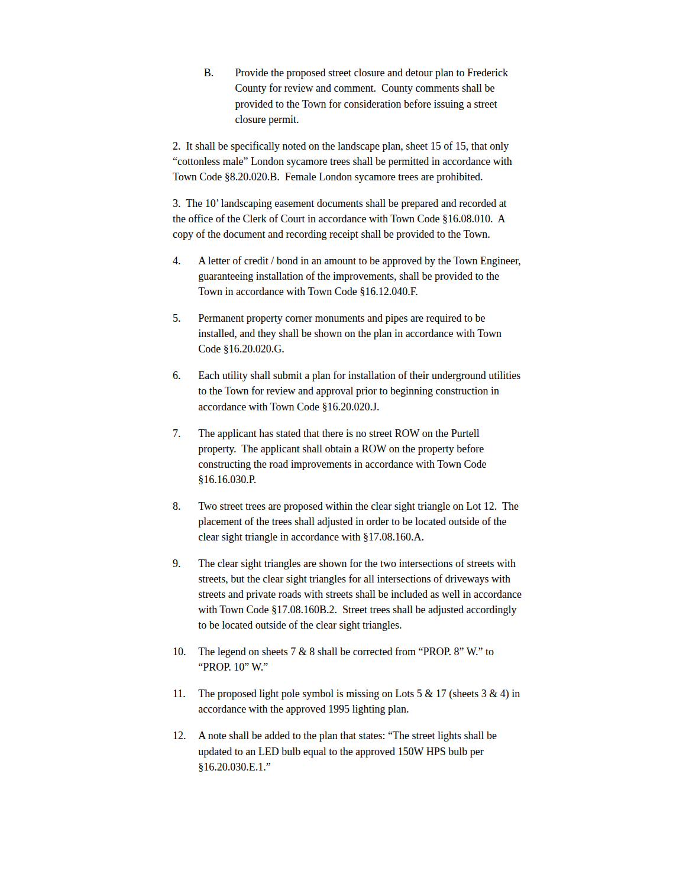B. Provide the proposed street closure and detour plan to Frederick County for review and comment. County comments shall be provided to the Town for consideration before issuing a street closure permit.
2. It shall be specifically noted on the landscape plan, sheet 15 of 15, that only “cottonless male” London sycamore trees shall be permitted in accordance with Town Code §8.20.020.B. Female London sycamore trees are prohibited.
3. The 10’ landscaping easement documents shall be prepared and recorded at the office of the Clerk of Court in accordance with Town Code §16.08.010. A copy of the document and recording receipt shall be provided to the Town.
4. A letter of credit / bond in an amount to be approved by the Town Engineer, guaranteeing installation of the improvements, shall be provided to the Town in accordance with Town Code §16.12.040.F.
5. Permanent property corner monuments and pipes are required to be installed, and they shall be shown on the plan in accordance with Town Code §16.20.020.G.
6. Each utility shall submit a plan for installation of their underground utilities to the Town for review and approval prior to beginning construction in accordance with Town Code §16.20.020.J.
7. The applicant has stated that there is no street ROW on the Purtell property. The applicant shall obtain a ROW on the property before constructing the road improvements in accordance with Town Code §16.16.030.P.
8. Two street trees are proposed within the clear sight triangle on Lot 12. The placement of the trees shall adjusted in order to be located outside of the clear sight triangle in accordance with §17.08.160.A.
9. The clear sight triangles are shown for the two intersections of streets with streets, but the clear sight triangles for all intersections of driveways with streets and private roads with streets shall be included as well in accordance with Town Code §17.08.160B.2. Street trees shall be adjusted accordingly to be located outside of the clear sight triangles.
10. The legend on sheets 7 & 8 shall be corrected from “PROP. 8” W.” to “PROP. 10” W.”
11. The proposed light pole symbol is missing on Lots 5 & 17 (sheets 3 & 4) in accordance with the approved 1995 lighting plan.
12. A note shall be added to the plan that states: “The street lights shall be updated to an LED bulb equal to the approved 150W HPS bulb per §16.20.030.E.1.”